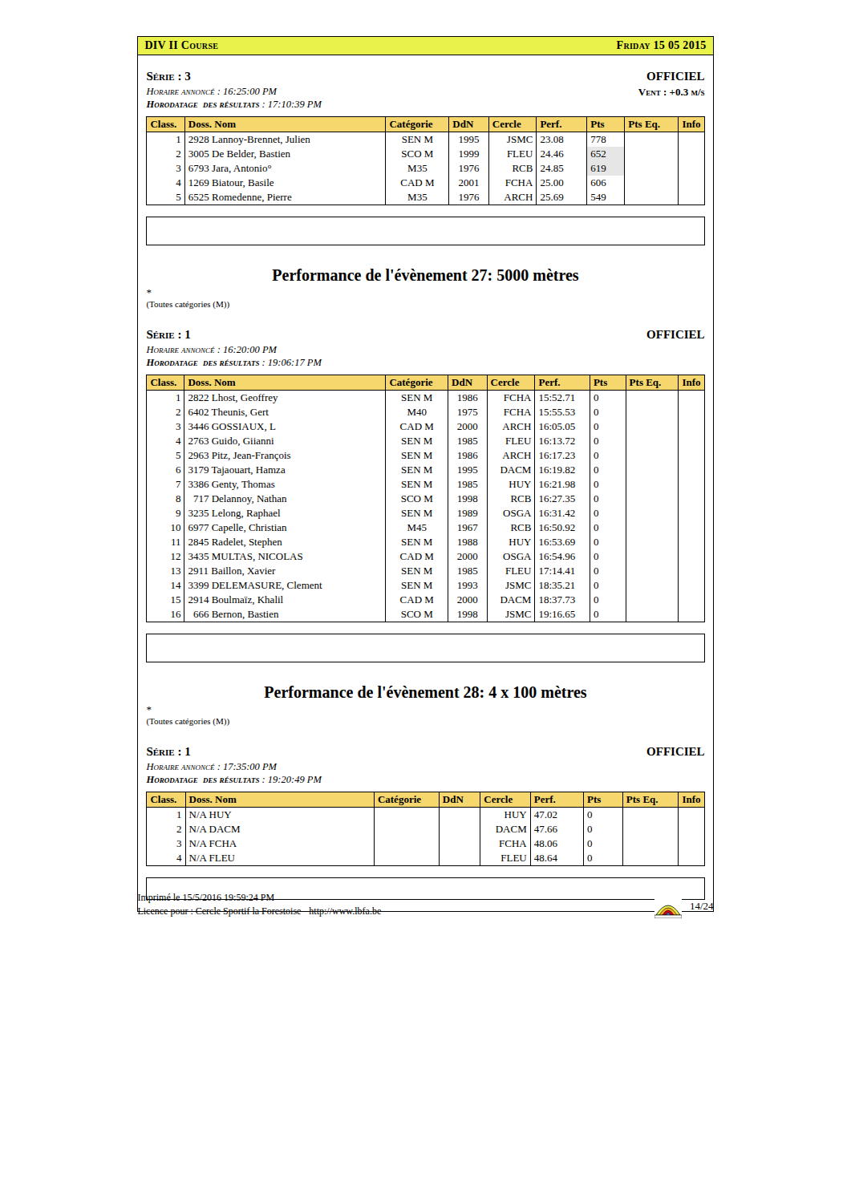DIV II Course
Friday 15 05 2015
Série : 3
Horaire annoncé : 16:25:00 PM
Horodatage des résultats : 17:10:39 PM
OFFICIEL
Vent : +0.3 m/s
| Class. | Doss. Nom | Catégorie | DdN | Cercle | Perf. | Pts | Pts Eq. | Info |
| --- | --- | --- | --- | --- | --- | --- | --- | --- |
| 1 | 2928 Lannoy-Brennet, Julien | SEN M | 1995 | JSMC | 23.08 | 778 | | |
| 2 | 3005 De Belder, Bastien | SCO M | 1999 | FLEU | 24.46 | 652 | | |
| 3 | 6793 Jara, Antonio° | M35 | 1976 | RCB | 24.85 | 619 | | |
| 4 | 1269 Biatour, Basile | CAD M | 2001 | FCHA | 25.00 | 606 | | |
| 5 | 6525 Romedenne, Pierre | M35 | 1976 | ARCH | 25.69 | 549 | | |
Performance de l'évènement 27: 5000 mètres
*
(Toutes catégories (M))
Série : 1
Horaire annoncé : 16:20:00 PM
Horodatage des résultats : 19:06:17 PM
OFFICIEL
| Class. | Doss. Nom | Catégorie | DdN | Cercle | Perf. | Pts | Pts Eq. | Info |
| --- | --- | --- | --- | --- | --- | --- | --- | --- |
| 1 | 2822 Lhost, Geoffrey | SEN M | 1986 | FCHA | 15:52.71 | 0 | | |
| 2 | 6402 Theunis, Gert | M40 | 1975 | FCHA | 15:55.53 | 0 | | |
| 3 | 3446 GOSSIAUX, L | CAD M | 2000 | ARCH | 16:05.05 | 0 | | |
| 4 | 2763 Guido, Giianni | SEN M | 1985 | FLEU | 16:13.72 | 0 | | |
| 5 | 2963 Pitz, Jean-François | SEN M | 1986 | ARCH | 16:17.23 | 0 | | |
| 6 | 3179 Tajaouart, Hamza | SEN M | 1995 | DACM | 16:19.82 | 0 | | |
| 7 | 3386 Genty, Thomas | SEN M | 1985 | HUY | 16:21.98 | 0 | | |
| 8 | 717 Delannoy, Nathan | SCO M | 1998 | RCB | 16:27.35 | 0 | | |
| 9 | 3235 Lelong, Raphael | SEN M | 1989 | OSGA | 16:31.42 | 0 | | |
| 10 | 6977 Capelle, Christian | M45 | 1967 | RCB | 16:50.92 | 0 | | |
| 11 | 2845 Radelet, Stephen | SEN M | 1988 | HUY | 16:53.69 | 0 | | |
| 12 | 3435 MULTAS, NICOLAS | CAD M | 2000 | OSGA | 16:54.96 | 0 | | |
| 13 | 2911 Baillon, Xavier | SEN M | 1985 | FLEU | 17:14.41 | 0 | | |
| 14 | 3399 DELEMASURE, Clement | SEN M | 1993 | JSMC | 18:35.21 | 0 | | |
| 15 | 2914 Boulmaïz, Khalil | CAD M | 2000 | DACM | 18:37.73 | 0 | | |
| 16 | 666 Bernon, Bastien | SCO M | 1998 | JSMC | 19:16.65 | 0 | | |
Performance de l'évènement 28: 4 x 100 mètres
*
(Toutes catégories (M))
Série : 1
Horaire annoncé : 17:35:00 PM
Horodatage des résultats : 19:20:49 PM
OFFICIEL
| Class. | Doss. Nom | Catégorie | DdN | Cercle | Perf. | Pts | Pts Eq. | Info |
| --- | --- | --- | --- | --- | --- | --- | --- | --- |
| 1 | N/A HUY | | | HUY | 47.02 | 0 | | |
| 2 | N/A DACM | | | DACM | 47.66 | 0 | | |
| 3 | N/A FCHA | | | FCHA | 48.06 | 0 | | |
| 4 | N/A FLEU | | | FLEU | 48.64 | 0 | | |
Imprimé le 15/5/2016 19:59:24 PM
Licence pour : Cercle Sportif la Forestoise - http://www.lbfa.be
14/24